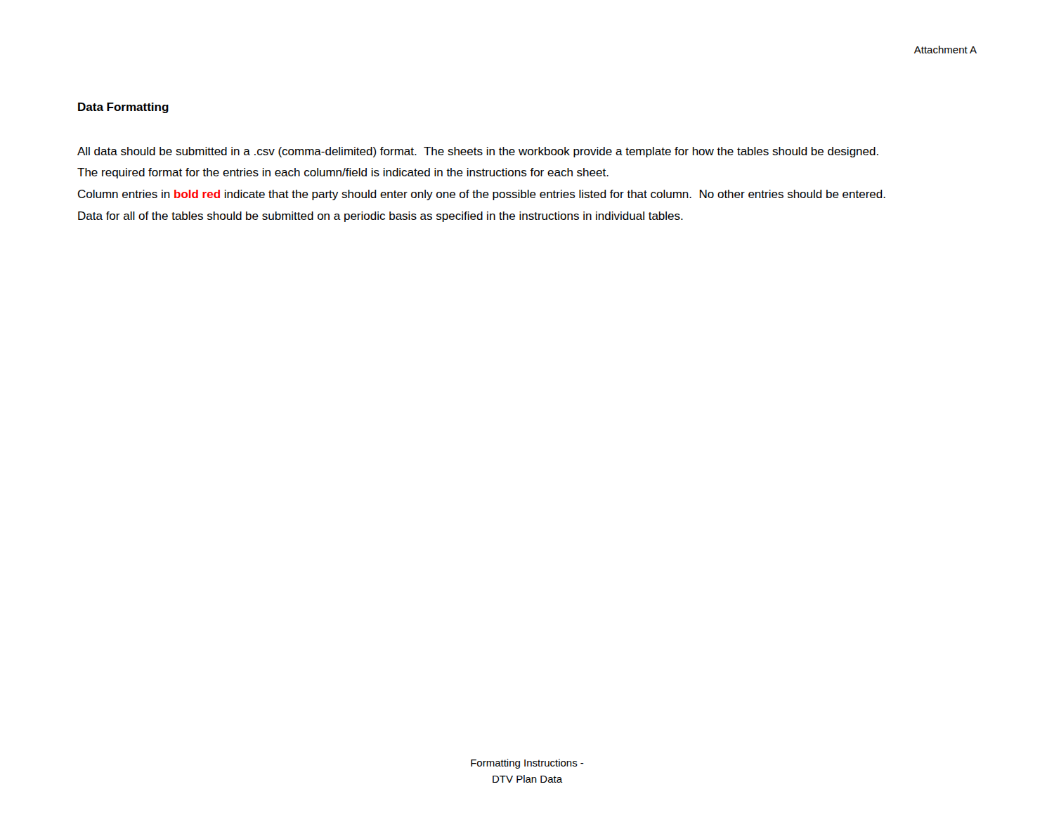Attachment A
Data Formatting
All data should be submitted in a .csv (comma-delimited) format. The sheets in the workbook provide a template for how the tables should be designed.
The required format for the entries in each column/field is indicated in the instructions for each sheet.
Column entries in bold red indicate that the party should enter only one of the possible entries listed for that column. No other entries should be entered.
Data for all of the tables should be submitted on a periodic basis as specified in the instructions in individual tables.
Formatting Instructions -
DTV Plan Data